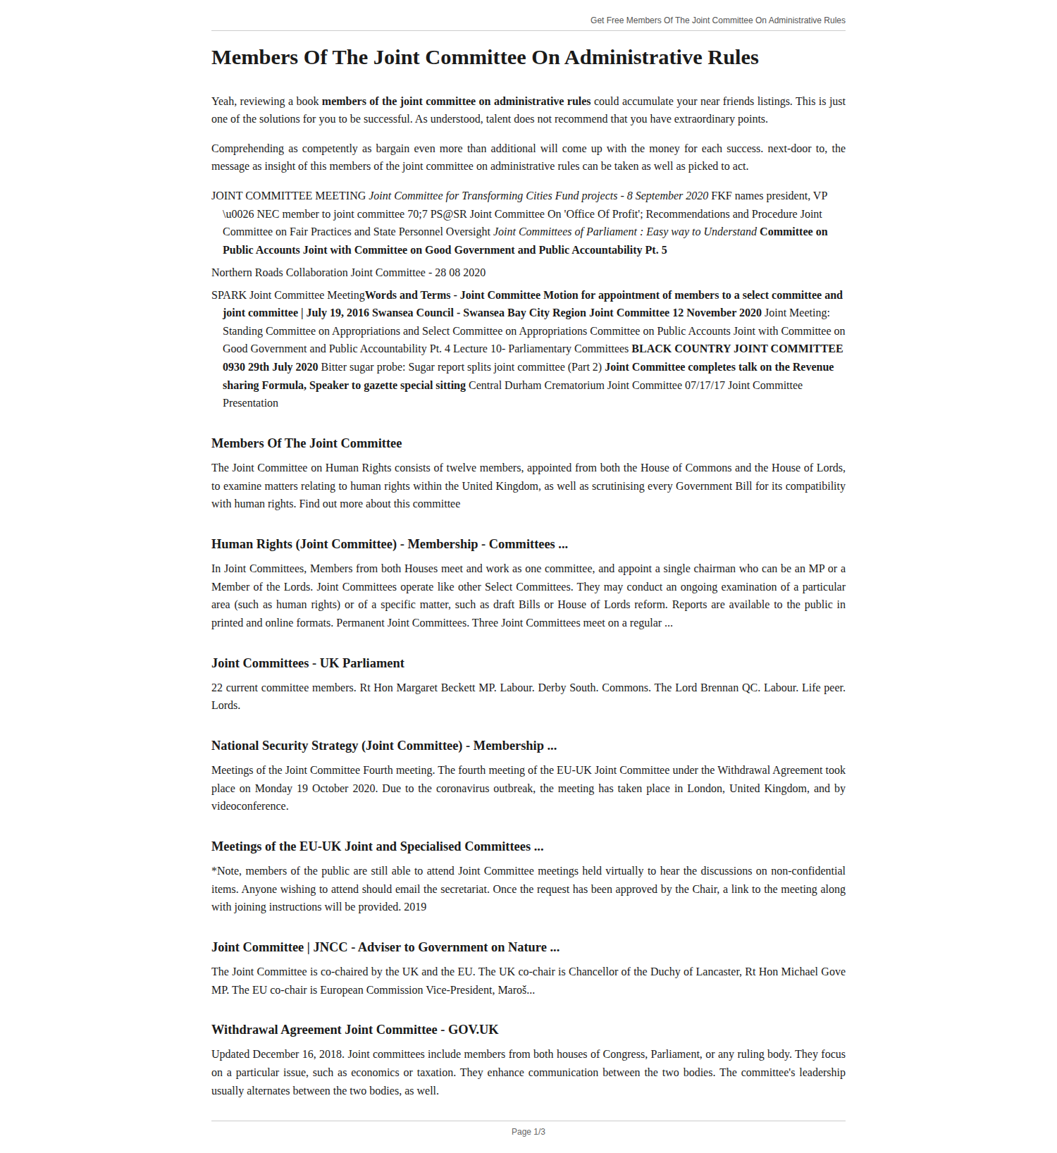Get Free Members Of The Joint Committee On Administrative Rules
Members Of The Joint Committee On Administrative Rules
Yeah, reviewing a book members of the joint committee on administrative rules could accumulate your near friends listings. This is just one of the solutions for you to be successful. As understood, talent does not recommend that you have extraordinary points.
Comprehending as competently as bargain even more than additional will come up with the money for each success. next-door to, the message as insight of this members of the joint committee on administrative rules can be taken as well as picked to act.
JOINT COMMITTEE MEETING Joint Committee for Transforming Cities Fund projects - 8 September 2020 FKF names president, VP \u0026 NEC member to joint committee 70;7 PS@SR Joint Committee On 'Office Of Profit'; Recommendations and Procedure Joint Committee on Fair Practices and State Personnel Oversight Joint Committees of Parliament : Easy way to Understand Committee on Public Accounts Joint with Committee on Good Government and Public Accountability Pt. 5
Northern Roads Collaboration Joint Committee - 28 08 2020
SPARK Joint Committee MeetingWords and Terms - Joint Committee Motion for appointment of members to a select committee and joint committee | July 19, 2016 Swansea Council - Swansea Bay City Region Joint Committee 12 November 2020 Joint Meeting: Standing Committee on Appropriations and Select Committee on Appropriations Committee on Public Accounts Joint with Committee on Good Government and Public Accountability Pt. 4 Lecture 10- Parliamentary Committees BLACK COUNTRY JOINT COMMITTEE 0930 29th July 2020 Bitter sugar probe: Sugar report splits joint committee (Part 2) Joint Committee completes talk on the Revenue sharing Formula, Speaker to gazette special sitting Central Durham Crematorium Joint Committee 07/17/17 Joint Committee Presentation
Members Of The Joint Committee
The Joint Committee on Human Rights consists of twelve members, appointed from both the House of Commons and the House of Lords, to examine matters relating to human rights within the United Kingdom, as well as scrutinising every Government Bill for its compatibility with human rights. Find out more about this committee
Human Rights (Joint Committee) - Membership - Committees ...
In Joint Committees, Members from both Houses meet and work as one committee, and appoint a single chairman who can be an MP or a Member of the Lords. Joint Committees operate like other Select Committees. They may conduct an ongoing examination of a particular area (such as human rights) or of a specific matter, such as draft Bills or House of Lords reform. Reports are available to the public in printed and online formats. Permanent Joint Committees. Three Joint Committees meet on a regular ...
Joint Committees - UK Parliament
22 current committee members. Rt Hon Margaret Beckett MP. Labour. Derby South. Commons. The Lord Brennan QC. Labour. Life peer. Lords.
National Security Strategy (Joint Committee) - Membership ...
Meetings of the Joint Committee Fourth meeting. The fourth meeting of the EU-UK Joint Committee under the Withdrawal Agreement took place on Monday 19 October 2020. Due to the coronavirus outbreak, the meeting has taken place in London, United Kingdom, and by videoconference.
Meetings of the EU-UK Joint and Specialised Committees ...
*Note, members of the public are still able to attend Joint Committee meetings held virtually to hear the discussions on non-confidential items. Anyone wishing to attend should email the secretariat. Once the request has been approved by the Chair, a link to the meeting along with joining instructions will be provided. 2019
Joint Committee | JNCC - Adviser to Government on Nature ...
The Joint Committee is co-chaired by the UK and the EU. The UK co-chair is Chancellor of the Duchy of Lancaster, Rt Hon Michael Gove MP. The EU co-chair is European Commission Vice-President, Maroš...
Withdrawal Agreement Joint Committee - GOV.UK
Updated December 16, 2018. Joint committees include members from both houses of Congress, Parliament, or any ruling body. They focus on a particular issue, such as economics or taxation. They enhance communication between the two bodies. The committee's leadership usually alternates between the two bodies, as well.
Page 1/3